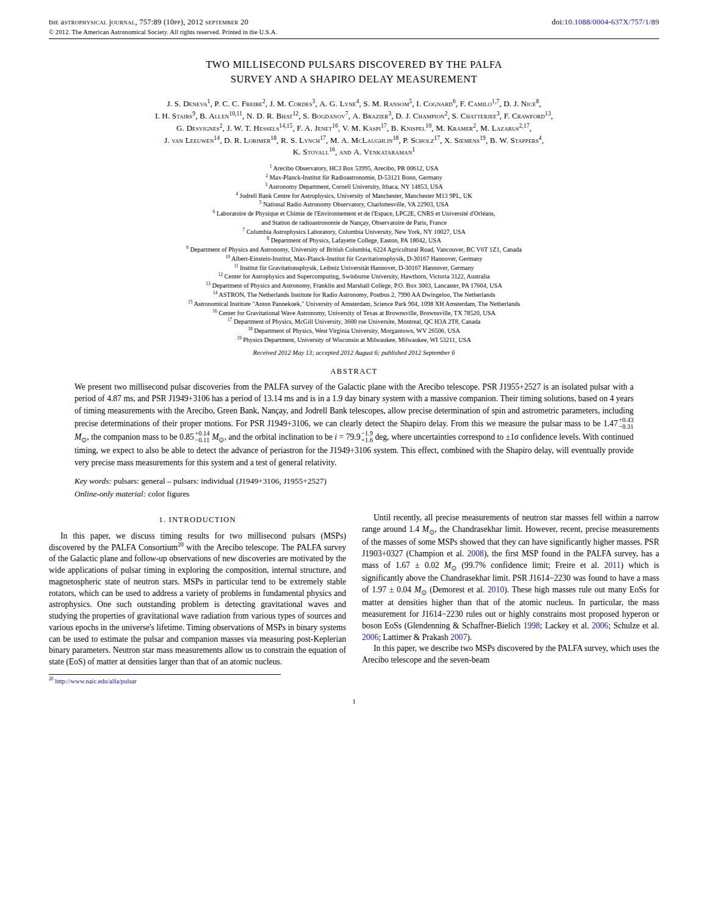The Astrophysical Journal, 757:89 (10pp), 2012 September 20
doi:10.1088/0004-637X/757/1/89
© 2012. The American Astronomical Society. All rights reserved. Printed in the U.S.A.
Two Millisecond Pulsars Discovered by the PALFA
Survey and a Shapiro Delay Measurement
J. S. Deneva1, P. C. C. Freire2, J. M. Cordes3, A. G. Lyne4, S. M. Ransom5, I. Cognard6, F. Camilo1,7, D. J. Nice8,
I. H. Stairs9, B. Allen10,11, N. D. R. Bhat12, S. Bogdanov7, A. Brazier3, D. J. Champion2, S. Chatterjee3, F. Crawford13,
G. Desvignes2, J. W. T. Hessels14,15, F. A. Jenet16, V. M. Kaspi17, B. Knispel10, M. Kramer2, M. Lazarus2,17,
J. van Leeuwen14, D. R. Lorimer18, R. S. Lynch17, M. A. McLaughlin18, P. Scholz17, X. Siemens19, B. W. Stappers4,
K. Stovall16, and A. Venkataraman1
1 Arecibo Observatory, HC3 Box 53995, Arecibo, PR 00612, USA
2 Max-Planck-Institut für Radioastronomie, D-53121 Bonn, Germany
3 Astronomy Department, Cornell University, Ithaca, NY 14853, USA
4 Jodrell Bank Centre for Astrophysics, University of Manchester, Manchester M13 9PL, UK
5 National Radio Astronomy Observatory, Charlottesville, VA 22903, USA
6 Laboratoire de Physique et Chimie de l'Environnement et de l'Espace, LPC2E, CNRS et Université d'Orléans,
and Station de radioastronomie de Nançay, Observatoire de Paris, France
7 Columbia Astrophysics Laboratory, Columbia University, New York, NY 10027, USA
8 Department of Physics, Lafayette College, Easton, PA 18042, USA
9 Department of Physics and Astronomy, University of British Columbia, 6224 Agricultural Road, Vancouver, BC V6T 1Z1, Canada
10 Albert-Einstein-Institut, Max-Planck-Institut für Gravitationsphysik, D-30167 Hannover, Germany
11 Institut für Gravitationsphysik, Leibniz Universität Hannover, D-30167 Hannover, Germany
12 Center for Astrophysics and Supercomputing, Swinburne University, Hawthorn, Victoria 3122, Australia
13 Department of Physics and Astronomy, Franklin and Marshall College, P.O. Box 3003, Lancaster, PA 17604, USA
14 ASTRON, The Netherlands Institute for Radio Astronomy, Postbus 2, 7990 AA Dwingeloo, The Netherlands
15 Astronomical Institute "Anton Pannekoek," University of Amsterdam, Science Park 904, 1098 XH Amsterdam, The Netherlands
16 Center for Gravitational Wave Astronomy, University of Texas at Brownsville, Brownsville, TX 78520, USA
17 Department of Physics, McGill University, 3600 rue Universite, Montreal, QC H3A 2T8, Canada
18 Department of Physics, West Virginia University, Morgantown, WV 26506, USA
19 Physics Department, University of Wisconsin at Milwaukee, Milwaukee, WI 53211, USA
Received 2012 May 13; accepted 2012 August 6; published 2012 September 6
Abstract
We present two millisecond pulsar discoveries from the PALFA survey of the Galactic plane with the Arecibo telescope. PSR J1955+2527 is an isolated pulsar with a period of 4.87 ms, and PSR J1949+3106 has a period of 13.14 ms and is in a 1.9 day binary system with a massive companion. Their timing solutions, based on 4 years of timing measurements with the Arecibo, Green Bank, Nançay, and Jodrell Bank telescopes, allow precise determination of spin and astrometric parameters, including precise determinations of their proper motions. For PSR J1949+3106, we can clearly detect the Shapiro delay. From this we measure the pulsar mass to be 1.47+0.43−0.31 M⊙, the companion mass to be 0.85+0.14−0.11 M⊙, and the orbital inclination to be i = 79.9−1.9+1.6 deg, where uncertainties correspond to ±1σ confidence levels. With continued timing, we expect to also be able to detect the advance of periastron for the J1949+3106 system. This effect, combined with the Shapiro delay, will eventually provide very precise mass measurements for this system and a test of general relativity.
Key words: pulsars: general – pulsars: individual (J1949+3106, J1955+2527)
Online-only material: color figures
1. Introduction
In this paper, we discuss timing results for two millisecond pulsars (MSPs) discovered by the PALFA Consortium20 with the Arecibo telescope. The PALFA survey of the Galactic plane and follow-up observations of new discoveries are motivated by the wide applications of pulsar timing in exploring the composition, internal structure, and magnetospheric state of neutron stars. MSPs in particular tend to be extremely stable rotators, which can be used to address a variety of problems in fundamental physics and astrophysics. One such outstanding problem is detecting gravitational waves and studying the properties of gravitational wave radiation from various types of sources and various epochs in the universe's lifetime. Timing observations of MSPs in binary systems can be used to estimate the pulsar and companion masses via measuring post-Keplerian binary parameters. Neutron star mass measurements allow us to constrain the equation of state (EoS) of matter at densities larger than that of an atomic nucleus.
Until recently, all precise measurements of neutron star masses fell within a narrow range around 1.4 M⊙, the Chandrasekhar limit. However, recent, precise measurements of the masses of some MSPs showed that they can have significantly higher masses. PSR J1903+0327 (Champion et al. 2008), the first MSP found in the PALFA survey, has a mass of 1.67 ± 0.02 M⊙ (99.7% confidence limit; Freire et al. 2011) which is significantly above the Chandrasekhar limit. PSR J1614−2230 was found to have a mass of 1.97 ± 0.04 M⊙ (Demorest et al. 2010). These high masses rule out many EoSs for matter at densities higher than that of the atomic nucleus. In particular, the mass measurement for J1614−2230 rules out or highly constrains most proposed hyperon or boson EoSs (Glendenning & Schaffner-Bielich 1998; Lackey et al. 2006; Schulze et al. 2006; Lattimer & Prakash 2007).
In this paper, we describe two MSPs discovered by the PALFA survey, which uses the Arecibo telescope and the seven-beam
20 http://www.naic.edu/alfa/pulsar
1